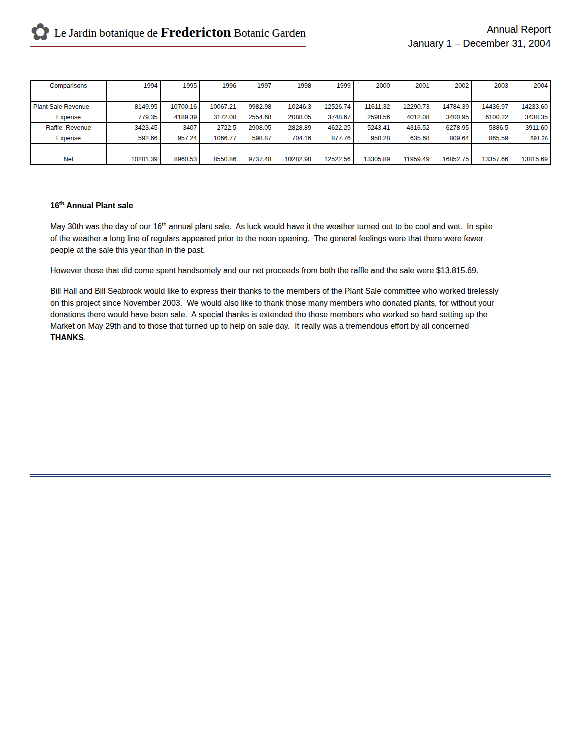✿ Le Jardin botanique de Fredericton Botanic Garden
Annual Report
January 1 – December 31, 2004
| Comparisons | | 1994 | 1995 | 1996 | 1997 | 1998 | 1999 | 2000 | 2001 | 2002 | 2003 | 2004 |
| Plant Sale Revenue | | 8149.95 | 10700.16 | 10067.21 | 9982.98 | 10246.3 | 12526.74 | 11611.32 | 12290.73 | 14784.39 | 14436.97 | 14233.60 |
| Expense | | 779.35 | 4189.39 | 3172.08 | 2554.68 | 2088.05 | 3748.67 | 2598.56 | 4012.08 | 3400.95 | 6100.22 | 3438.35 |
| Raffle Revenue | | 3423.45 | 3407 | 2722.5 | 2908.05 | 2828.89 | 4622.25 | 5243.41 | 4316.52 | 6278.95 | 5886.5 | 3911.60 |
| Expense | | 592.66 | 957.24 | 1066.77 | 598.87 | 704.16 | 877.76 | 950.28 | 635.68 | 809.64 | 865.59 | 891.26 |
| Net | | 10201.39 | 8960.53 | 8550.86 | 9737.48 | 10282.98 | 12522.56 | 13305.89 | 11959.49 | 16852.75 | 13357.66 | 13815.69 |
16th Annual Plant sale
May 30th was the day of our 16th annual plant sale. As luck would have it the weather turned out to be cool and wet. In spite of the weather a long line of regulars appeared prior to the noon opening. The general feelings were that there were fewer people at the sale this year than in the past.
However those that did come spent handsomely and our net proceeds from both the raffle and the sale were $13.815.69.
Bill Hall and Bill Seabrook would like to express their thanks to the members of the Plant Sale committee who worked tirelessly on this project since November 2003. We would also like to thank those many members who donated plants, for without your donations there would have been sale. A special thanks is extended tho those members who worked so hard setting up the Market on May 29th and to those that turned up to help on sale day. It really was a tremendous effort by all concerned THANKS.